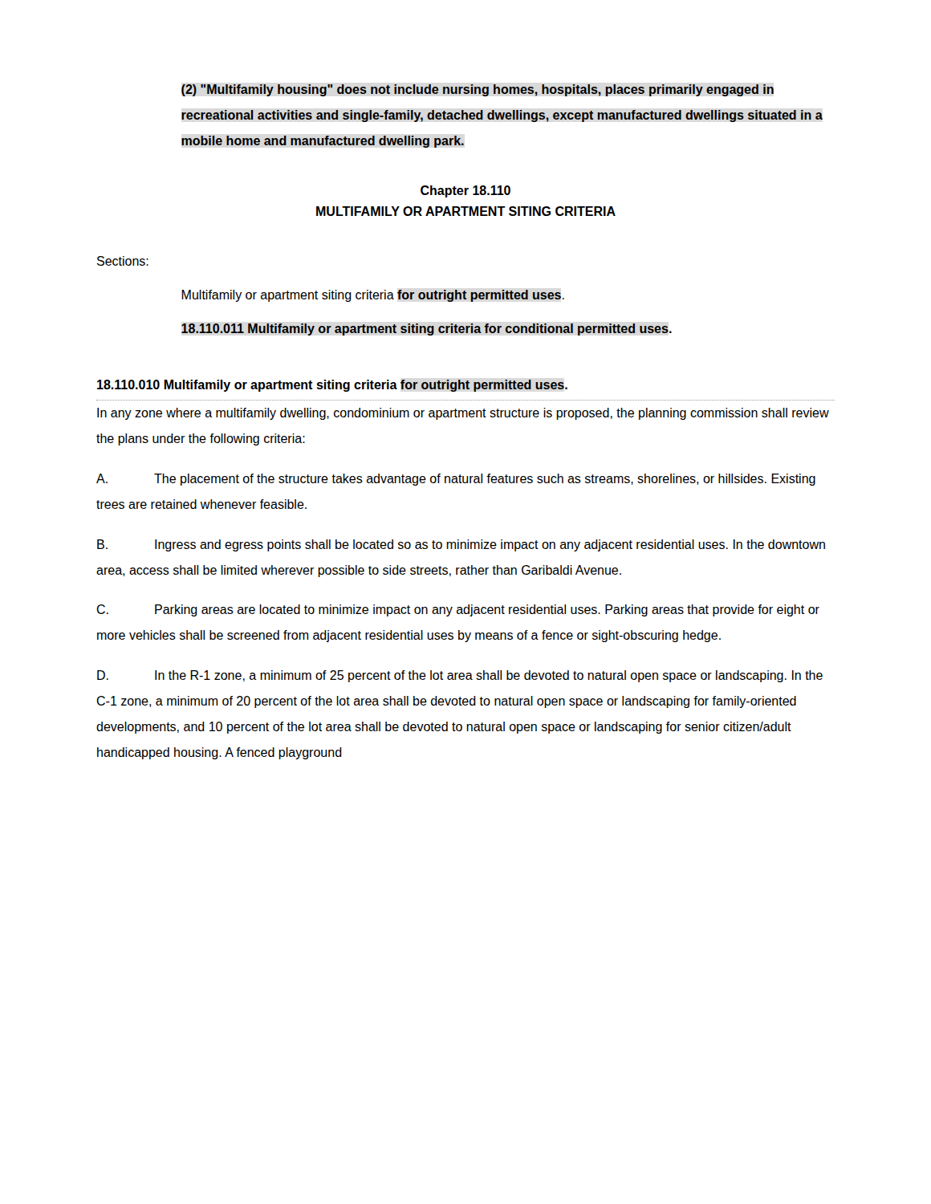(2) "Multifamily housing" does not include nursing homes, hospitals, places primarily engaged in recreational activities and single-family, detached dwellings, except manufactured dwellings situated in a mobile home and manufactured dwelling park.
Chapter 18.110
MULTIFAMILY OR APARTMENT SITING CRITERIA
Sections:
Multifamily or apartment siting criteria for outright permitted uses.
18.110.011 Multifamily or apartment siting criteria for conditional permitted uses.
18.110.010 Multifamily or apartment siting criteria for outright permitted uses.
In any zone where a multifamily dwelling, condominium or apartment structure is proposed, the planning commission shall review the plans under the following criteria:
A. The placement of the structure takes advantage of natural features such as streams, shorelines, or hillsides. Existing trees are retained whenever feasible.
B. Ingress and egress points shall be located so as to minimize impact on any adjacent residential uses. In the downtown area, access shall be limited wherever possible to side streets, rather than Garibaldi Avenue.
C. Parking areas are located to minimize impact on any adjacent residential uses. Parking areas that provide for eight or more vehicles shall be screened from adjacent residential uses by means of a fence or sight-obscuring hedge.
D. In the R-1 zone, a minimum of 25 percent of the lot area shall be devoted to natural open space or landscaping. In the C-1 zone, a minimum of 20 percent of the lot area shall be devoted to natural open space or landscaping for family-oriented developments, and 10 percent of the lot area shall be devoted to natural open space or landscaping for senior citizen/adult handicapped housing. A fenced playground